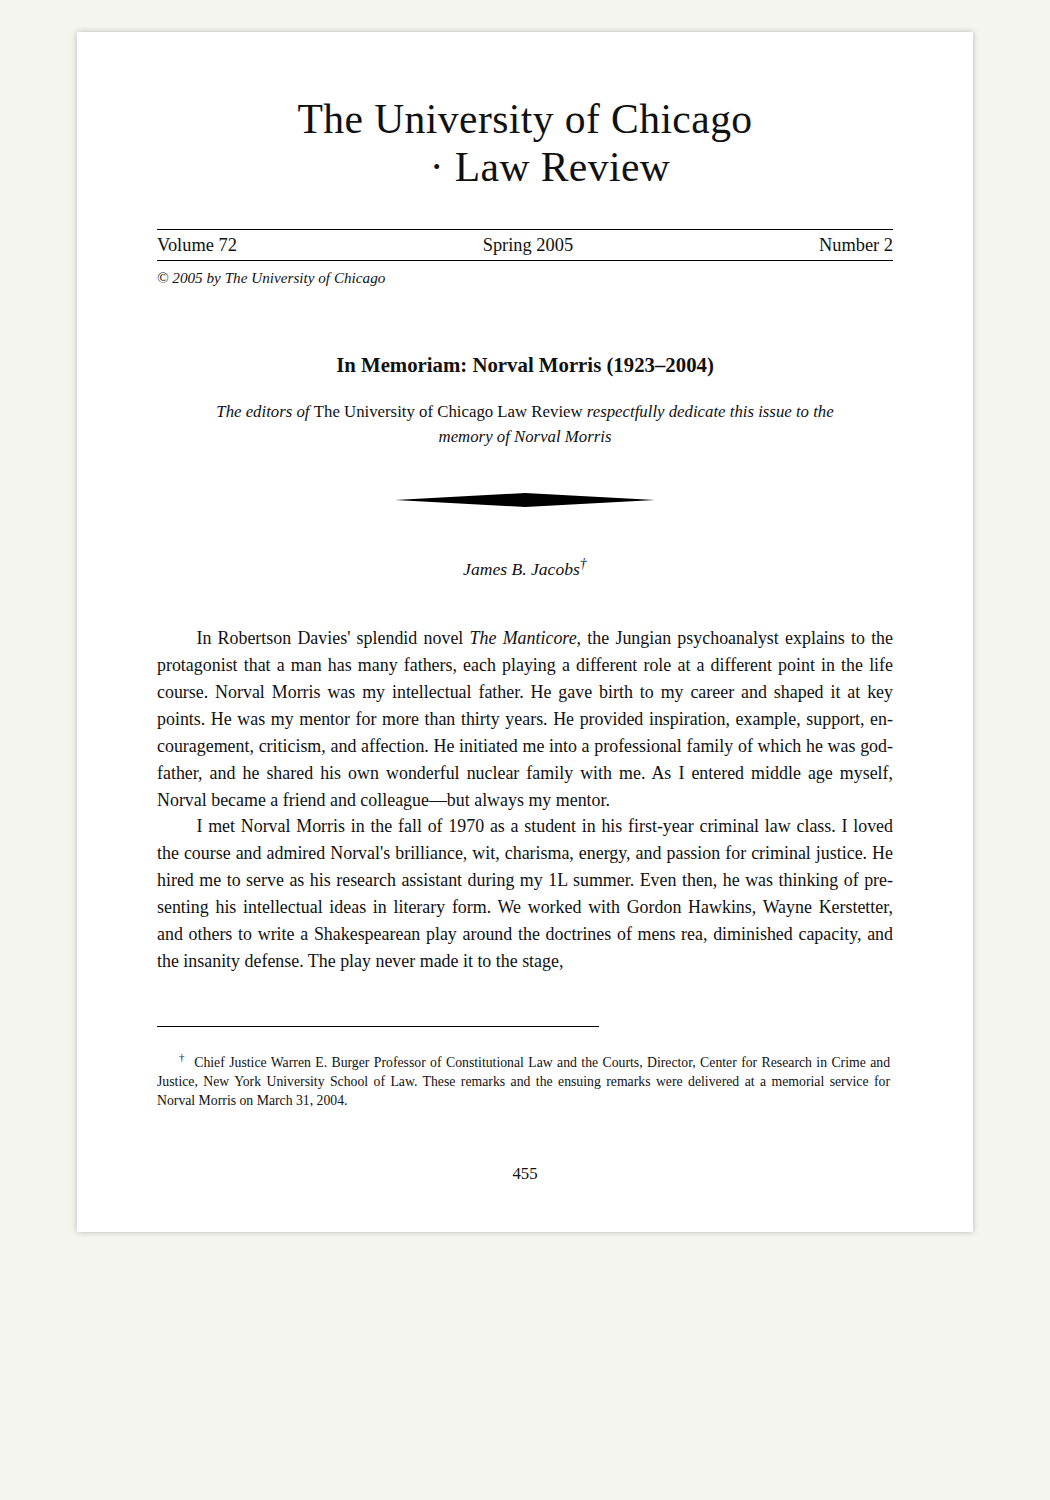The University of Chicago · Law Review
Volume 72 Spring 2005 Number 2
© 2005 by The University of Chicago
In Memoriam: Norval Morris (1923–2004)
The editors of The University of Chicago Law Review respectfully dedicate this issue to the memory of Norval Morris
James B. Jacobs†
In Robertson Davies' splendid novel The Manticore, the Jungian psychoanalyst explains to the protagonist that a man has many fathers, each playing a different role at a different point in the life course. Norval Morris was my intellectual father. He gave birth to my career and shaped it at key points. He was my mentor for more than thirty years. He provided inspiration, example, support, encouragement, criticism, and affection. He initiated me into a professional family of which he was godfather, and he shared his own wonderful nuclear family with me. As I entered middle age myself, Norval became a friend and colleague—but always my mentor.
I met Norval Morris in the fall of 1970 as a student in his first-year criminal law class. I loved the course and admired Norval's brilliance, wit, charisma, energy, and passion for criminal justice. He hired me to serve as his research assistant during my 1L summer. Even then, he was thinking of presenting his intellectual ideas in literary form. We worked with Gordon Hawkins, Wayne Kerstetter, and others to write a Shakespearean play around the doctrines of mens rea, diminished capacity, and the insanity defense. The play never made it to the stage,
† Chief Justice Warren E. Burger Professor of Constitutional Law and the Courts, Director, Center for Research in Crime and Justice, New York University School of Law. These remarks and the ensuing remarks were delivered at a memorial service for Norval Morris on March 31, 2004.
455